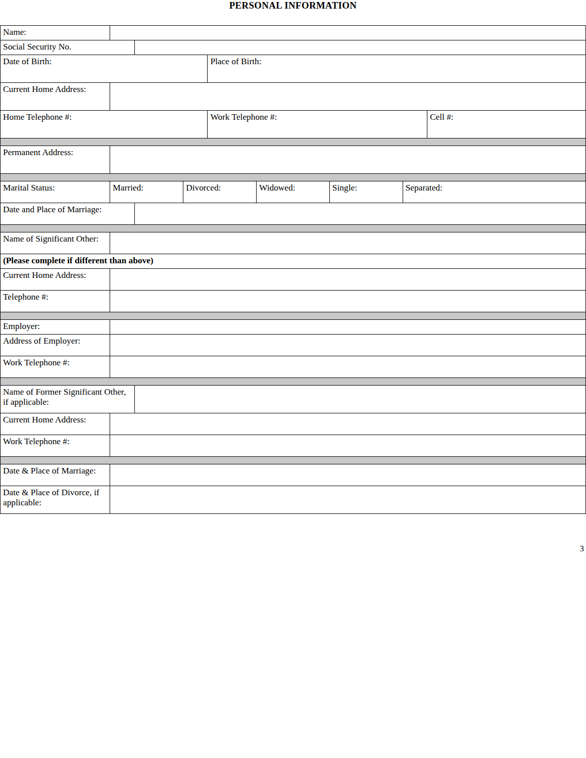PERSONAL INFORMATION
| Name: | |
| Social Security No. | |
| Date of Birth: | Place of Birth: |
| Current Home Address: | |
| Home Telephone #: | Work Telephone #: | Cell #: |
| Permanent Address: | |
| Marital Status: | Married: | Divorced: | Widowed: | Single: | Separated: |
| Date and Place of Marriage: | |
| Name of Significant Other: | |
| (Please complete if different than above) |
| Current Home Address: | |
| Telephone #: | |
| Employer: | |
| Address of Employer: | |
| Work Telephone #: | |
| Name of Former Significant Other, if applicable: | |
| Current Home Address: | |
| Work Telephone #: | |
| Date & Place of Marriage: | |
| Date & Place of Divorce, if applicable: | |
3